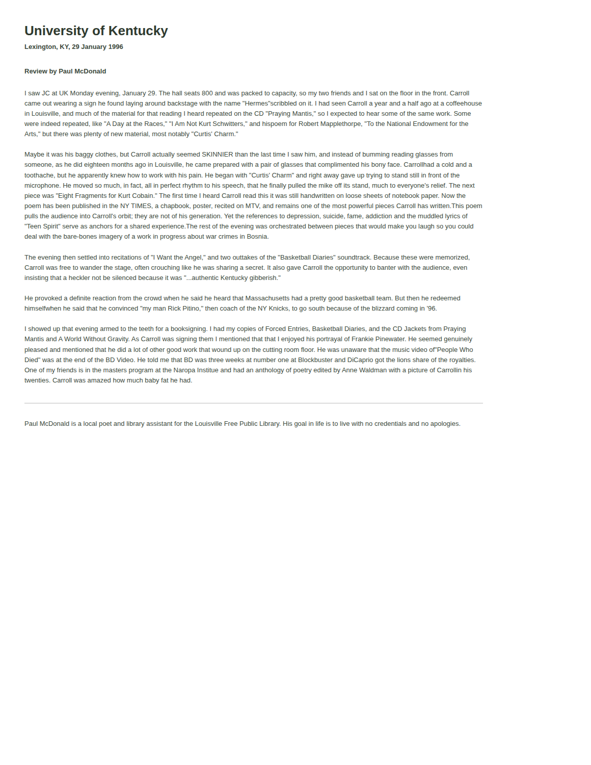University of Kentucky
Lexington, KY, 29 January 1996
Review by Paul McDonald
I saw JC at UK Monday evening, January 29. The hall seats 800 and was packed to capacity, so my two friends and I sat on the floor in the front. Carroll came out wearing a sign he found laying around backstage with the name "Hermes"scribbled on it. I had seen Carroll a year and a half ago at a coffeehouse in Louisville, and much of the material for that reading I heard repeated on the CD "Praying Mantis," so I expected to hear some of the same work. Some were indeed repeated, like "A Day at the Races," "I Am Not Kurt Schwitters," and hispoem for Robert Mapplethorpe, "To the National Endowment for the Arts," but there was plenty of new material, most notably "Curtis' Charm."
Maybe it was his baggy clothes, but Carroll actually seemed SKINNIER than the last time I saw him, and instead of bumming reading glasses from someone, as he did eighteen months ago in Louisville, he came prepared with a pair of glasses that complimented his bony face. Carrollhad a cold and a toothache, but he apparently knew how to work with his pain. He began with "Curtis' Charm" and right away gave up trying to stand still in front of the microphone. He moved so much, in fact, all in perfect rhythm to his speech, that he finally pulled the mike off its stand, much to everyone's relief. The next piece was "Eight Fragments for Kurt Cobain." The first time I heard Carroll read this it was still handwritten on loose sheets of notebook paper. Now the poem has been published in the NY TIMES, a chapbook, poster, recited on MTV, and remains one of the most powerful pieces Carroll has written.This poem pulls the audience into Carroll's orbit; they are not of his generation. Yet the references to depression, suicide, fame, addiction and the muddled lyrics of "Teen Spirit" serve as anchors for a shared experience.The rest of the evening was orchestrated between pieces that would make you laugh so you could deal with the bare-bones imagery of a work in progress about war crimes in Bosnia.
The evening then settled into recitations of "I Want the Angel," and two outtakes of the "Basketball Diaries" soundtrack. Because these were memorized, Carroll was free to wander the stage, often crouching like he was sharing a secret. It also gave Carroll the opportunity to banter with the audience, even insisting that a heckler not be silenced because it was "...authentic Kentucky gibberish."
He provoked a definite reaction from the crowd when he said he heard that Massachusetts had a pretty good basketball team. But then he redeemed himselfwhen he said that he convinced "my man Rick Pitino," then coach of the NY Knicks, to go south because of the blizzard coming in '96.
I showed up that evening armed to the teeth for a booksigning. I had my copies of Forced Entries, Basketball Diaries, and the CD Jackets from Praying Mantis and A World Without Gravity. As Carroll was signing them I mentioned that that I enjoyed his portrayal of Frankie Pinewater. He seemed genuinely pleased and mentioned that he did a lot of other good work that wound up on the cutting room floor. He was unaware that the music video of"People Who Died" was at the end of the BD Video. He told me that BD was three weeks at number one at Blockbuster and DiCaprio got the lions share of the royalties. One of my friends is in the masters program at the Naropa Institue and had an anthology of poetry edited by Anne Waldman with a picture of Carrollin his twenties. Carroll was amazed how much baby fat he had.
Paul McDonald is a local poet and library assistant for the Louisville Free Public Library. His goal in life is to live with no credentials and no apologies.